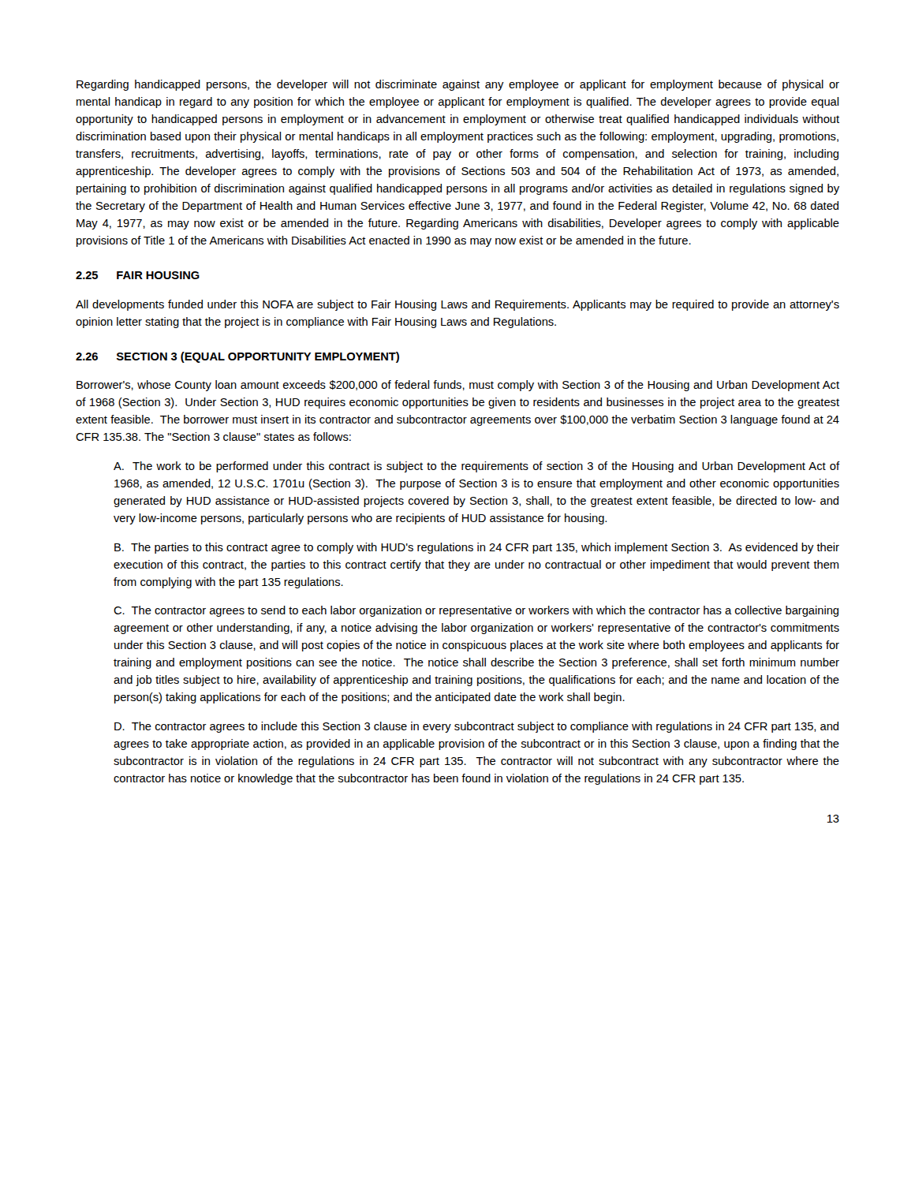Regarding handicapped persons, the developer will not discriminate against any employee or applicant for employment because of physical or mental handicap in regard to any position for which the employee or applicant for employment is qualified. The developer agrees to provide equal opportunity to handicapped persons in employment or in advancement in employment or otherwise treat qualified handicapped individuals without discrimination based upon their physical or mental handicaps in all employment practices such as the following: employment, upgrading, promotions, transfers, recruitments, advertising, layoffs, terminations, rate of pay or other forms of compensation, and selection for training, including apprenticeship. The developer agrees to comply with the provisions of Sections 503 and 504 of the Rehabilitation Act of 1973, as amended, pertaining to prohibition of discrimination against qualified handicapped persons in all programs and/or activities as detailed in regulations signed by the Secretary of the Department of Health and Human Services effective June 3, 1977, and found in the Federal Register, Volume 42, No. 68 dated May 4, 1977, as may now exist or be amended in the future. Regarding Americans with disabilities, Developer agrees to comply with applicable provisions of Title 1 of the Americans with Disabilities Act enacted in 1990 as may now exist or be amended in the future.
2.25 FAIR HOUSING
All developments funded under this NOFA are subject to Fair Housing Laws and Requirements. Applicants may be required to provide an attorney's opinion letter stating that the project is in compliance with Fair Housing Laws and Regulations.
2.26 SECTION 3 (EQUAL OPPORTUNITY EMPLOYMENT)
Borrower's, whose County loan amount exceeds $200,000 of federal funds, must comply with Section 3 of the Housing and Urban Development Act of 1968 (Section 3). Under Section 3, HUD requires economic opportunities be given to residents and businesses in the project area to the greatest extent feasible. The borrower must insert in its contractor and subcontractor agreements over $100,000 the verbatim Section 3 language found at 24 CFR 135.38. The "Section 3 clause" states as follows:
A. The work to be performed under this contract is subject to the requirements of section 3 of the Housing and Urban Development Act of 1968, as amended, 12 U.S.C. 1701u (Section 3). The purpose of Section 3 is to ensure that employment and other economic opportunities generated by HUD assistance or HUD-assisted projects covered by Section 3, shall, to the greatest extent feasible, be directed to low- and very low-income persons, particularly persons who are recipients of HUD assistance for housing.
B. The parties to this contract agree to comply with HUD's regulations in 24 CFR part 135, which implement Section 3. As evidenced by their execution of this contract, the parties to this contract certify that they are under no contractual or other impediment that would prevent them from complying with the part 135 regulations.
C. The contractor agrees to send to each labor organization or representative or workers with which the contractor has a collective bargaining agreement or other understanding, if any, a notice advising the labor organization or workers' representative of the contractor's commitments under this Section 3 clause, and will post copies of the notice in conspicuous places at the work site where both employees and applicants for training and employment positions can see the notice. The notice shall describe the Section 3 preference, shall set forth minimum number and job titles subject to hire, availability of apprenticeship and training positions, the qualifications for each; and the name and location of the person(s) taking applications for each of the positions; and the anticipated date the work shall begin.
D. The contractor agrees to include this Section 3 clause in every subcontract subject to compliance with regulations in 24 CFR part 135, and agrees to take appropriate action, as provided in an applicable provision of the subcontract or in this Section 3 clause, upon a finding that the subcontractor is in violation of the regulations in 24 CFR part 135. The contractor will not subcontract with any subcontractor where the contractor has notice or knowledge that the subcontractor has been found in violation of the regulations in 24 CFR part 135.
13